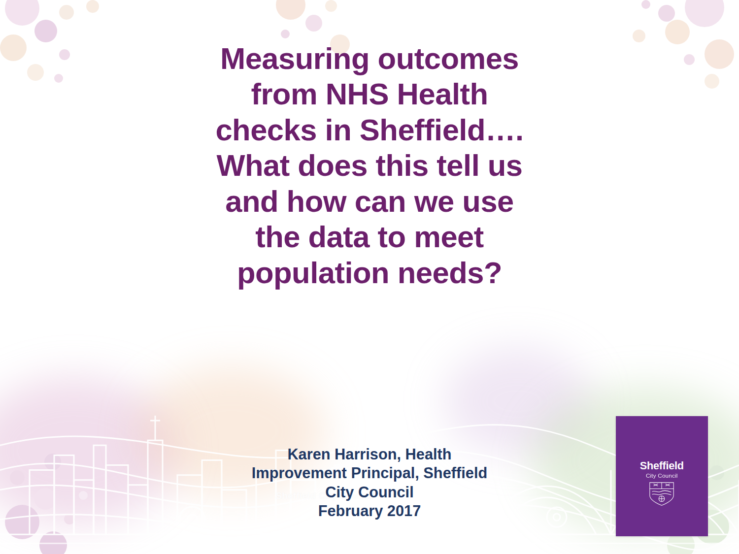Sheffield City Council
Measuring outcomes from NHS Health checks in Sheffield…. What does this tell us and how can we use the data to meet population needs?
Karen Harrison, Health Improvement Principal, Sheffield City Council
February 2017
Sheffield
City Council